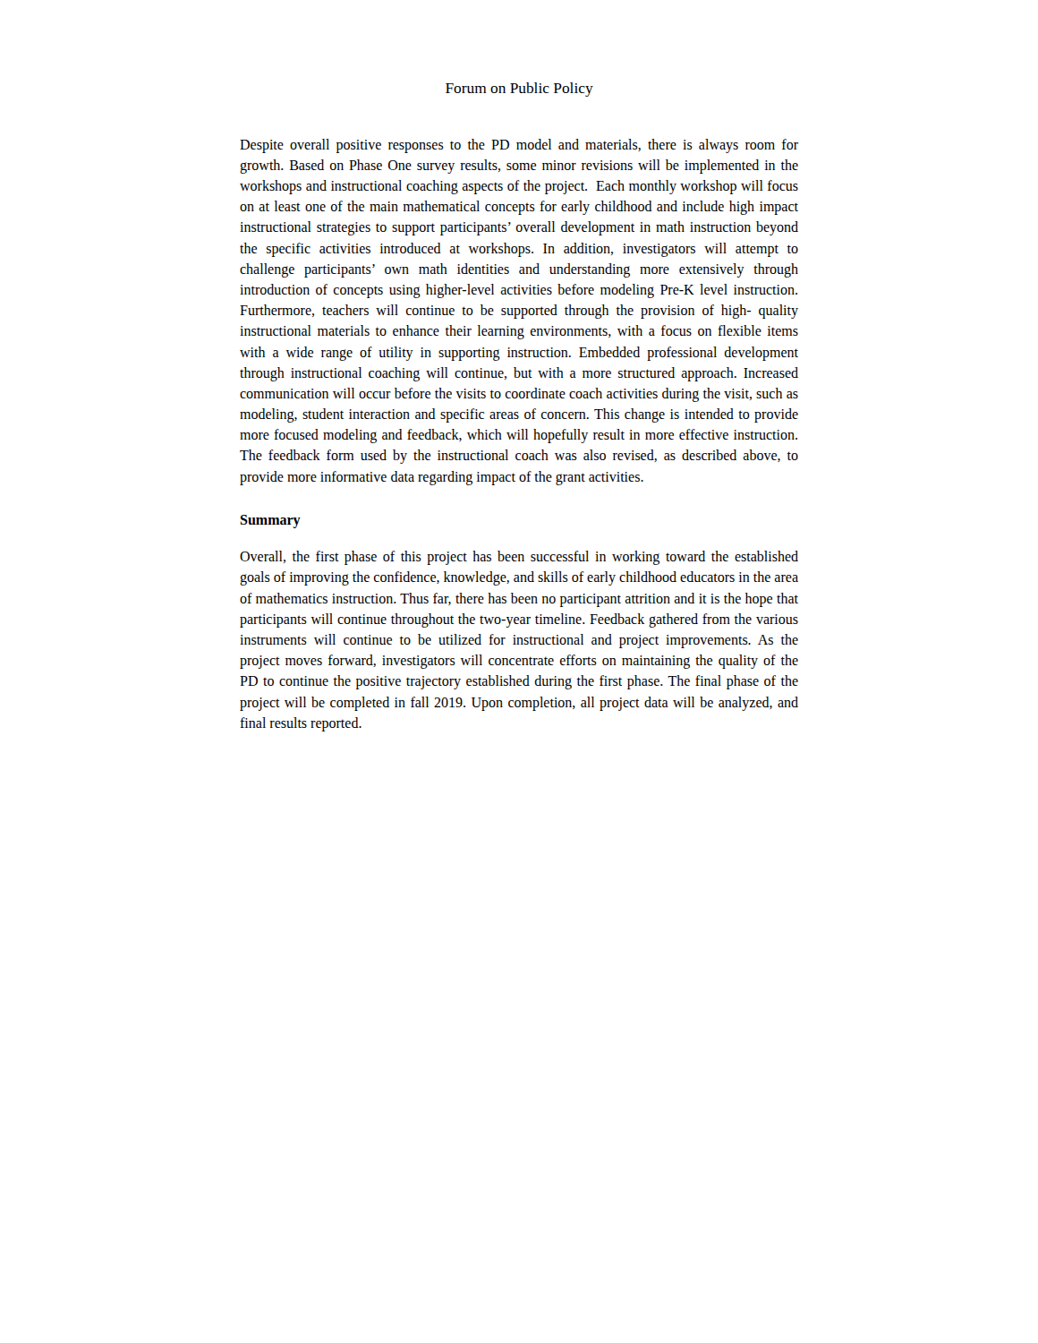Forum on Public Policy
Despite overall positive responses to the PD model and materials, there is always room for growth. Based on Phase One survey results, some minor revisions will be implemented in the workshops and instructional coaching aspects of the project. Each monthly workshop will focus on at least one of the main mathematical concepts for early childhood and include high impact instructional strategies to support participants’ overall development in math instruction beyond the specific activities introduced at workshops. In addition, investigators will attempt to challenge participants’ own math identities and understanding more extensively through introduction of concepts using higher-level activities before modeling Pre-K level instruction. Furthermore, teachers will continue to be supported through the provision of high- quality instructional materials to enhance their learning environments, with a focus on flexible items with a wide range of utility in supporting instruction. Embedded professional development through instructional coaching will continue, but with a more structured approach. Increased communication will occur before the visits to coordinate coach activities during the visit, such as modeling, student interaction and specific areas of concern. This change is intended to provide more focused modeling and feedback, which will hopefully result in more effective instruction. The feedback form used by the instructional coach was also revised, as described above, to provide more informative data regarding impact of the grant activities.
Summary
Overall, the first phase of this project has been successful in working toward the established goals of improving the confidence, knowledge, and skills of early childhood educators in the area of mathematics instruction. Thus far, there has been no participant attrition and it is the hope that participants will continue throughout the two-year timeline. Feedback gathered from the various instruments will continue to be utilized for instructional and project improvements. As the project moves forward, investigators will concentrate efforts on maintaining the quality of the PD to continue the positive trajectory established during the first phase. The final phase of the project will be completed in fall 2019. Upon completion, all project data will be analyzed, and final results reported.